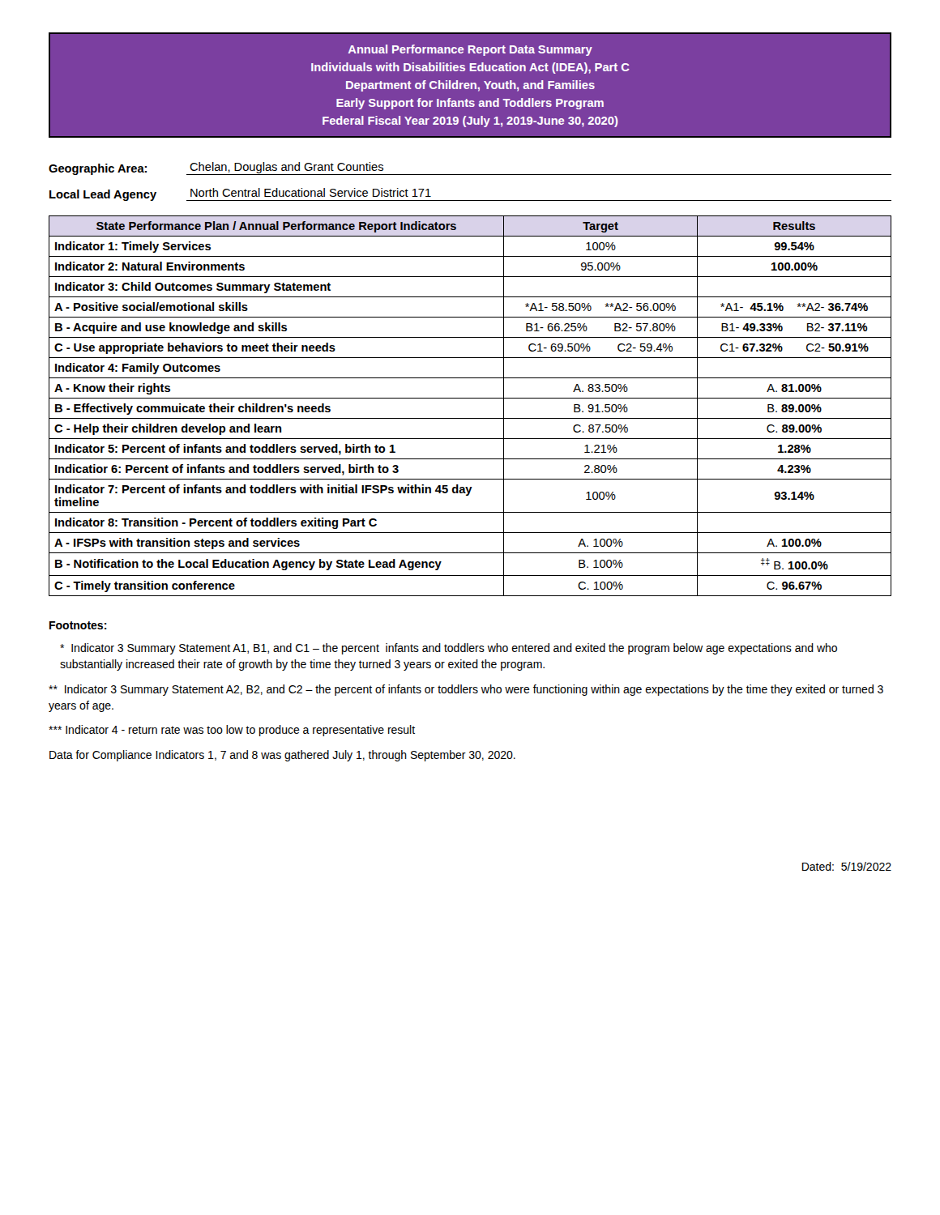Annual Performance Report Data Summary
Individuals with Disabilities Education Act (IDEA), Part C
Department of Children, Youth, and Families
Early Support for Infants and Toddlers Program
Federal Fiscal Year 2019 (July 1, 2019-June 30, 2020)
Geographic Area:
Chelan, Douglas and Grant Counties
Local Lead Agency
North Central Educational Service District 171
| State Performance Plan / Annual Performance Report Indicators | Target | Results |
| --- | --- | --- |
| Indicator 1: Timely Services | 100% | 99.54% |
| Indicator 2: Natural Environments | 95.00% | 100.00% |
| Indicator 3: Child Outcomes Summary Statement | | |
| A - Positive social/emotional skills | *A1- 58.50% **A2- 56.00% | *A1- 45.1% **A2- 36.74% |
| B - Acquire and use knowledge and skills | B1- 66.25% B2- 57.80% | B1- 49.33% B2- 37.11% |
| C - Use appropriate behaviors to meet their needs | C1- 69.50% C2- 59.4% | C1- 67.32% C2- 50.91% |
| Indicator 4: Family Outcomes | | |
| A - Know their rights | A. 83.50% | A. 81.00% |
| B - Effectively commuicate their children's needs | B. 91.50% | B. 89.00% |
| C - Help their children develop and learn | C. 87.50% | C. 89.00% |
| Indicator 5: Percent of infants and toddlers served, birth to 1 | 1.21% | 1.28% |
| Indicatior 6: Percent of infants and toddlers served, birth to 3 | 2.80% | 4.23% |
| Indicator 7: Percent of infants and toddlers with initial IFSPs within 45 day timeline | 100% | 93.14% |
| Indicator 8: Transition - Percent of toddlers exiting Part C | | |
| A - IFSPs with transition steps and services | A. 100% | A. 100.0% |
| B - Notification to the Local Education Agency by State Lead Agency | B. 100% | ‡‡ B. 100.0% |
| C - Timely transition conference | C. 100% | C. 96.67% |
Footnotes:
* Indicator 3 Summary Statement A1, B1, and C1 – the percent infants and toddlers who entered and exited the program below age expectations and who substantially increased their rate of growth by the time they turned 3 years or exited the program.
** Indicator 3 Summary Statement A2, B2, and C2 – the percent of infants or toddlers who were functioning within age expectations by the time they exited or turned 3 years of age.
*** Indicator 4 - return rate was too low to produce a representative result
Data for Compliance Indicators 1, 7 and 8 was gathered July 1, through September 30, 2020.
Dated: 5/19/2022